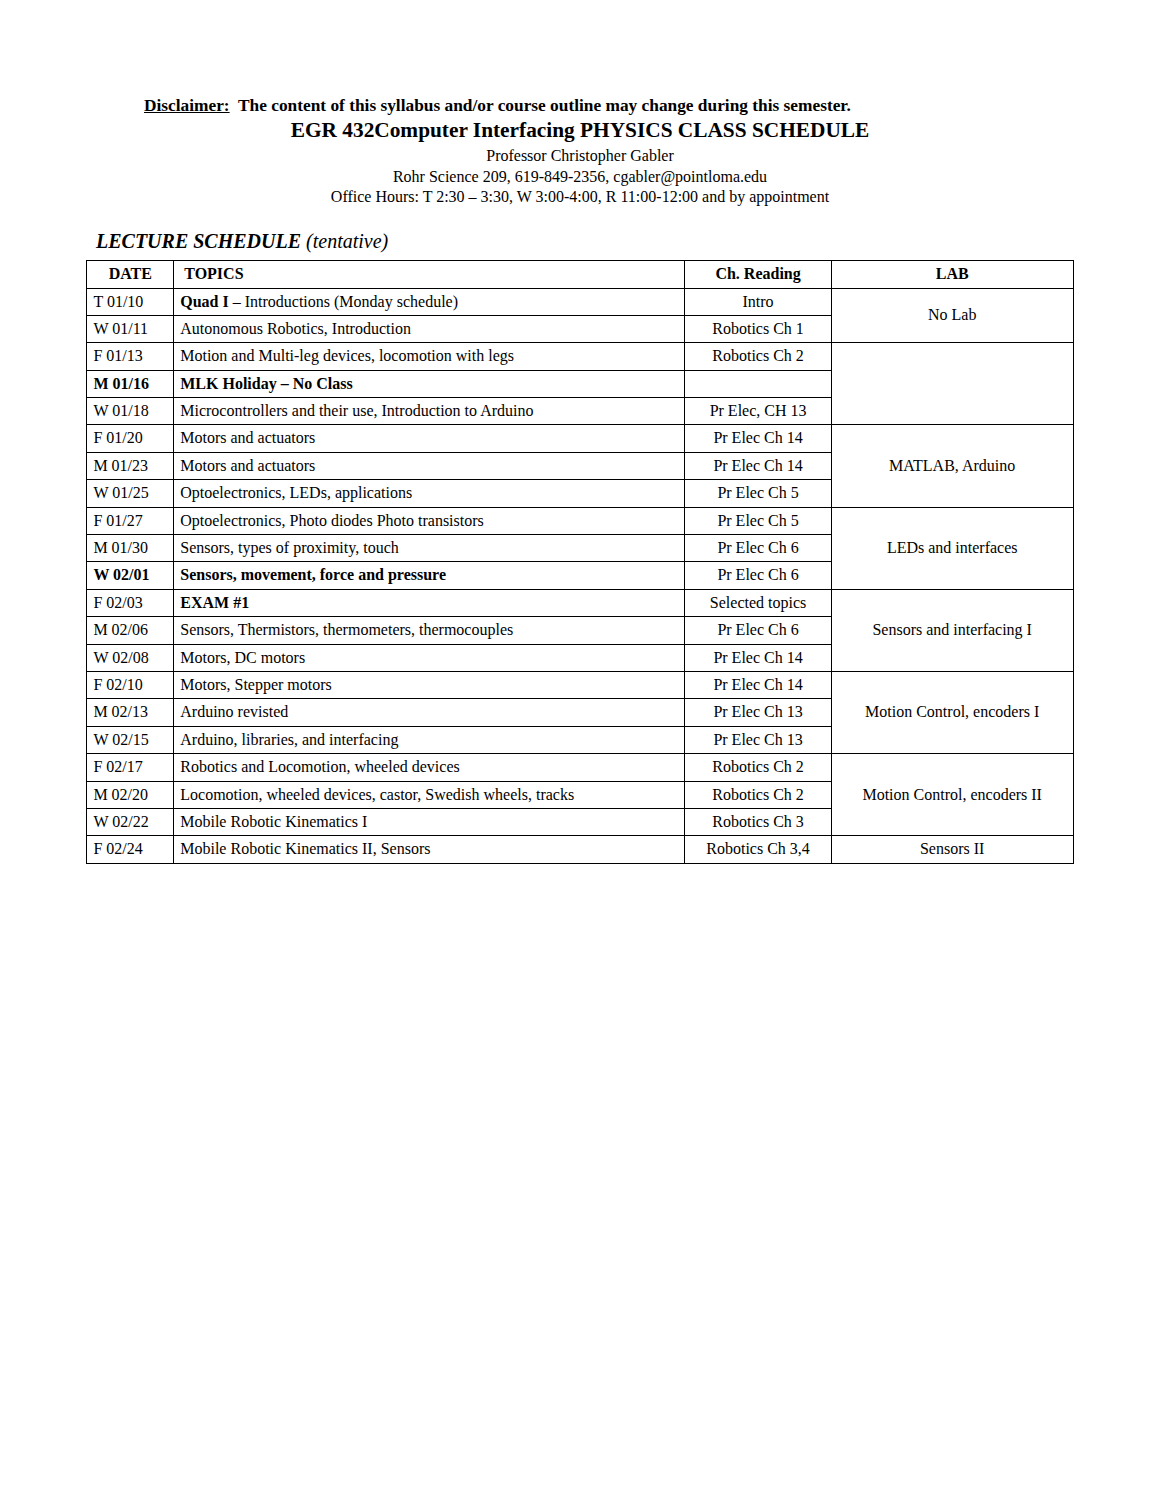Disclaimer: The content of this syllabus and/or course outline may change during this semester.
EGR 432Computer Interfacing PHYSICS CLASS SCHEDULE
Professor Christopher Gabler
Rohr Science 209, 619-849-2356, cgabler@pointloma.edu
Office Hours: T 2:30 – 3:30, W 3:00-4:00, R 11:00-12:00 and by appointment
LECTURE SCHEDULE (tentative)
| DATE | TOPICS | Ch. Reading | LAB |
| --- | --- | --- | --- |
| T 01/10 | Quad I – Introductions (Monday schedule) | Intro | No Lab |
| W 01/11 | Autonomous Robotics, Introduction | Robotics Ch 1 |
| F 01/13 | Motion and Multi-leg devices, locomotion with legs | Robotics Ch 2 | |
| M 01/16 | MLK Holiday – No Class | |
| W 01/18 | Microcontrollers and their use, Introduction to Arduino | Pr Elec, CH 13 |
| F 01/20 | Motors and actuators | Pr Elec Ch 14 | MATLAB, Arduino |
| M 01/23 | Motors and actuators | Pr Elec Ch 14 |
| W 01/25 | Optoelectronics, LEDs, applications | Pr Elec Ch 5 |
| F 01/27 | Optoelectronics, Photo diodes Photo transistors | Pr Elec Ch 5 | LEDs and interfaces |
| M 01/30 | Sensors, types of proximity, touch | Pr Elec Ch 6 |
| W 02/01 | Sensors, movement, force and pressure | Pr Elec Ch 6 |
| F 02/03 | EXAM #1 | Selected topics | Sensors and interfacing I |
| M 02/06 | Sensors, Thermistors, thermometers, thermocouples | Pr Elec Ch 6 |
| W 02/08 | Motors, DC motors | Pr Elec Ch 14 |
| F 02/10 | Motors, Stepper motors | Pr Elec Ch 14 | Motion Control, encoders I |
| M 02/13 | Arduino revisted | Pr Elec Ch 13 |
| W 02/15 | Arduino, libraries, and interfacing | Pr Elec Ch 13 |
| F 02/17 | Robotics and Locomotion, wheeled devices | Robotics Ch 2 | Motion Control, encoders II |
| M 02/20 | Locomotion, wheeled devices, castor, Swedish wheels, tracks | Robotics Ch 2 |
| W 02/22 | Mobile Robotic Kinematics I | Robotics Ch 3 |
| F 02/24 | Mobile Robotic Kinematics II, Sensors | Robotics Ch 3,4 | Sensors II |